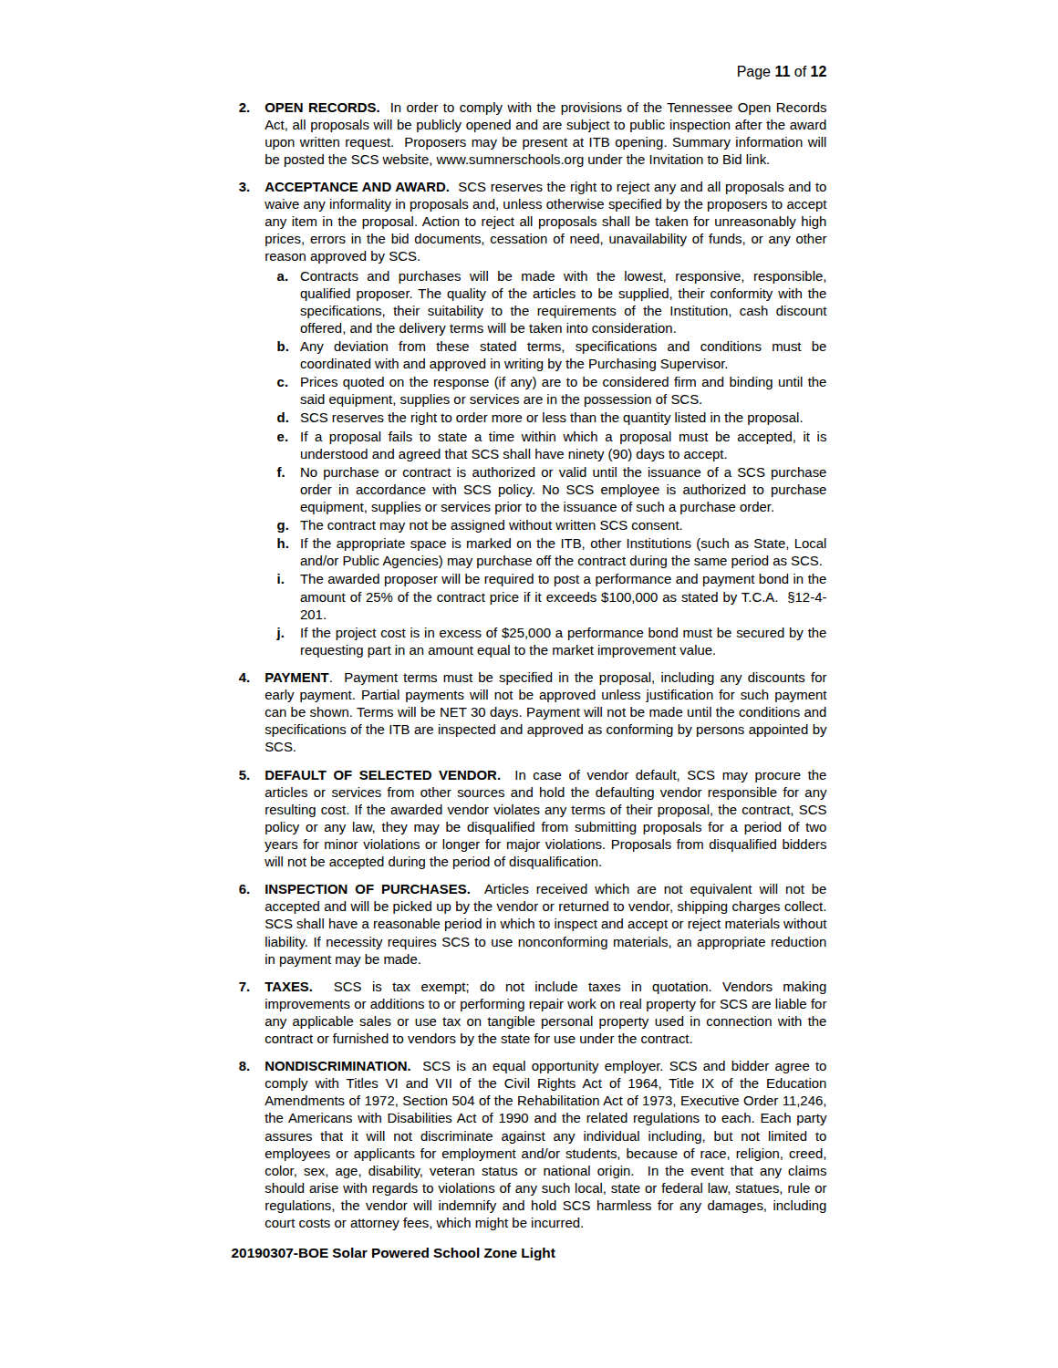Page 11 of 12
2. OPEN RECORDS. In order to comply with the provisions of the Tennessee Open Records Act, all proposals will be publicly opened and are subject to public inspection after the award upon written request. Proposers may be present at ITB opening. Summary information will be posted the SCS website, www.sumnerschools.org under the Invitation to Bid link.
3. ACCEPTANCE AND AWARD. SCS reserves the right to reject any and all proposals and to waive any informality in proposals and, unless otherwise specified by the proposers to accept any item in the proposal. Action to reject all proposals shall be taken for unreasonably high prices, errors in the bid documents, cessation of need, unavailability of funds, or any other reason approved by SCS.
a. Contracts and purchases will be made with the lowest, responsive, responsible, qualified proposer. The quality of the articles to be supplied, their conformity with the specifications, their suitability to the requirements of the Institution, cash discount offered, and the delivery terms will be taken into consideration.
b. Any deviation from these stated terms, specifications and conditions must be coordinated with and approved in writing by the Purchasing Supervisor.
c. Prices quoted on the response (if any) are to be considered firm and binding until the said equipment, supplies or services are in the possession of SCS.
d. SCS reserves the right to order more or less than the quantity listed in the proposal.
e. If a proposal fails to state a time within which a proposal must be accepted, it is understood and agreed that SCS shall have ninety (90) days to accept.
f. No purchase or contract is authorized or valid until the issuance of a SCS purchase order in accordance with SCS policy. No SCS employee is authorized to purchase equipment, supplies or services prior to the issuance of such a purchase order.
g. The contract may not be assigned without written SCS consent.
h. If the appropriate space is marked on the ITB, other Institutions (such as State, Local and/or Public Agencies) may purchase off the contract during the same period as SCS.
i. The awarded proposer will be required to post a performance and payment bond in the amount of 25% of the contract price if it exceeds $100,000 as stated by T.C.A. §12-4-201.
j. If the project cost is in excess of $25,000 a performance bond must be secured by the requesting part in an amount equal to the market improvement value.
4. PAYMENT. Payment terms must be specified in the proposal, including any discounts for early payment. Partial payments will not be approved unless justification for such payment can be shown. Terms will be NET 30 days. Payment will not be made until the conditions and specifications of the ITB are inspected and approved as conforming by persons appointed by SCS.
5. DEFAULT OF SELECTED VENDOR. In case of vendor default, SCS may procure the articles or services from other sources and hold the defaulting vendor responsible for any resulting cost. If the awarded vendor violates any terms of their proposal, the contract, SCS policy or any law, they may be disqualified from submitting proposals for a period of two years for minor violations or longer for major violations. Proposals from disqualified bidders will not be accepted during the period of disqualification.
6. INSPECTION OF PURCHASES. Articles received which are not equivalent will not be accepted and will be picked up by the vendor or returned to vendor, shipping charges collect. SCS shall have a reasonable period in which to inspect and accept or reject materials without liability. If necessity requires SCS to use nonconforming materials, an appropriate reduction in payment may be made.
7. TAXES. SCS is tax exempt; do not include taxes in quotation. Vendors making improvements or additions to or performing repair work on real property for SCS are liable for any applicable sales or use tax on tangible personal property used in connection with the contract or furnished to vendors by the state for use under the contract.
8. NONDISCRIMINATION. SCS is an equal opportunity employer. SCS and bidder agree to comply with Titles VI and VII of the Civil Rights Act of 1964, Title IX of the Education Amendments of 1972, Section 504 of the Rehabilitation Act of 1973, Executive Order 11,246, the Americans with Disabilities Act of 1990 and the related regulations to each. Each party assures that it will not discriminate against any individual including, but not limited to employees or applicants for employment and/or students, because of race, religion, creed, color, sex, age, disability, veteran status or national origin. In the event that any claims should arise with regards to violations of any such local, state or federal law, statues, rule or regulations, the vendor will indemnify and hold SCS harmless for any damages, including court costs or attorney fees, which might be incurred.
20190307-BOE Solar Powered School Zone Light